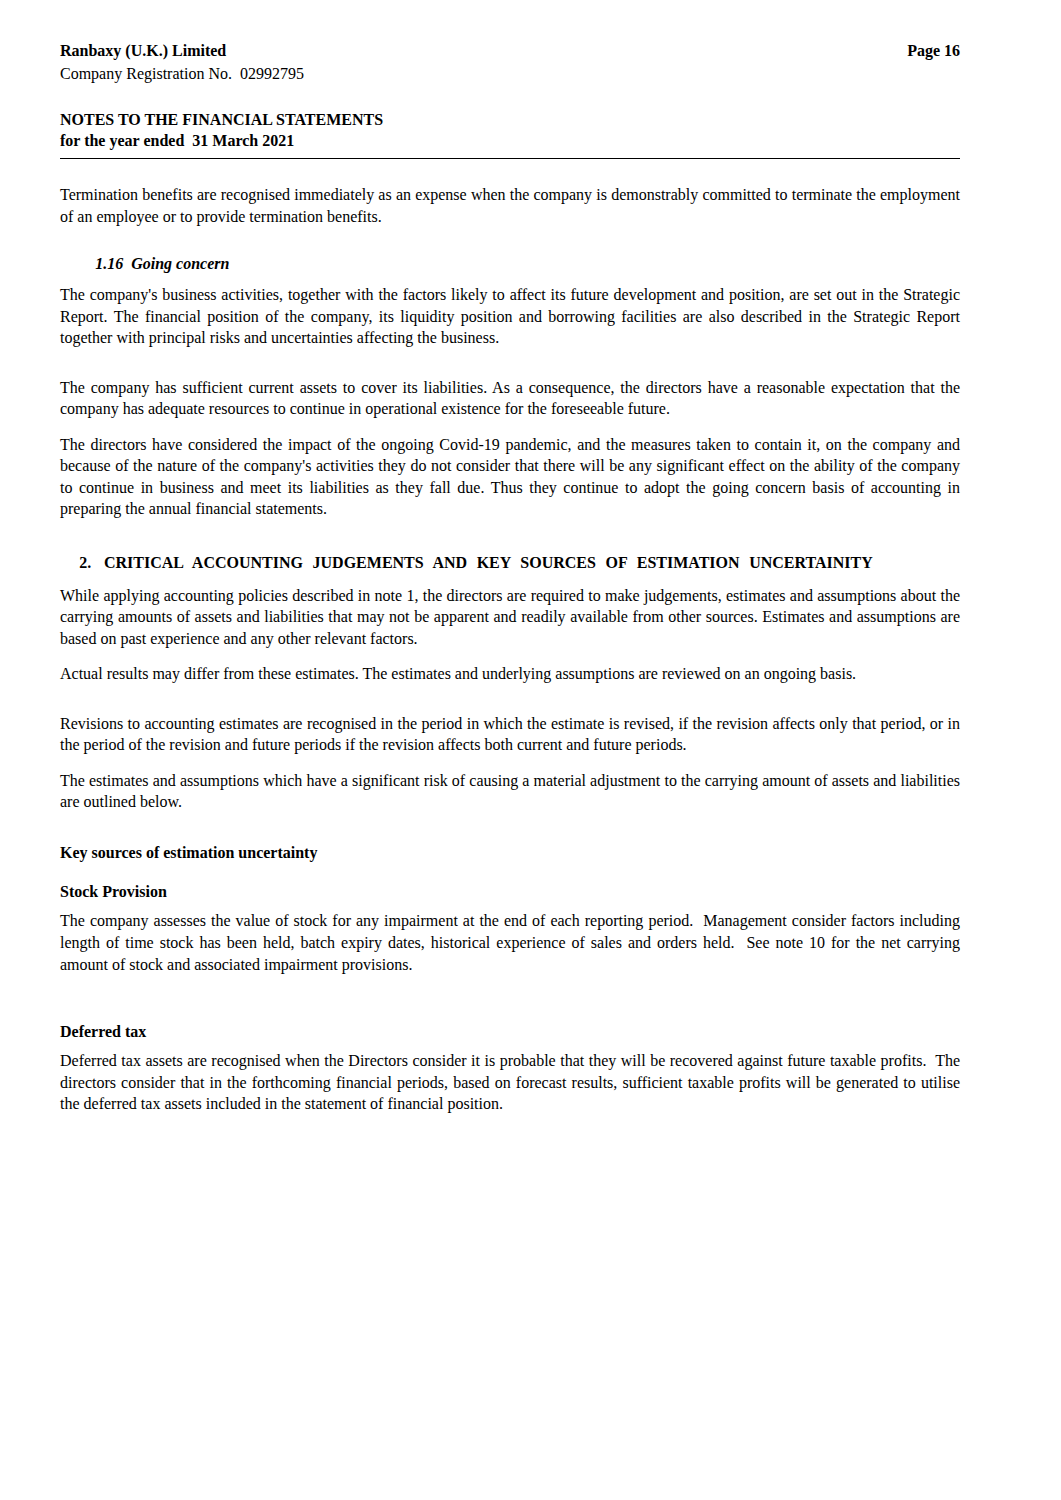Ranbaxy (U.K.) Limited Page 16
Company Registration No. 02992795
NOTES TO THE FINANCIAL STATEMENTS
for the year ended 31 March 2021
Termination benefits are recognised immediately as an expense when the company is demonstrably committed to terminate the employment of an employee or to provide termination benefits.
1.16 Going concern
The company's business activities, together with the factors likely to affect its future development and position, are set out in the Strategic Report. The financial position of the company, its liquidity position and borrowing facilities are also described in the Strategic Report together with principal risks and uncertainties affecting the business.
The company has sufficient current assets to cover its liabilities. As a consequence, the directors have a reasonable expectation that the company has adequate resources to continue in operational existence for the foreseeable future.
The directors have considered the impact of the ongoing Covid-19 pandemic, and the measures taken to contain it, on the company and because of the nature of the company's activities they do not consider that there will be any significant effect on the ability of the company to continue in business and meet its liabilities as they fall due. Thus they continue to adopt the going concern basis of accounting in preparing the annual financial statements.
2. CRITICAL ACCOUNTING JUDGEMENTS AND KEY SOURCES OF ESTIMATION UNCERTAINITY
While applying accounting policies described in note 1, the directors are required to make judgements, estimates and assumptions about the carrying amounts of assets and liabilities that may not be apparent and readily available from other sources. Estimates and assumptions are based on past experience and any other relevant factors.
Actual results may differ from these estimates. The estimates and underlying assumptions are reviewed on an ongoing basis.
Revisions to accounting estimates are recognised in the period in which the estimate is revised, if the revision affects only that period, or in the period of the revision and future periods if the revision affects both current and future periods.
The estimates and assumptions which have a significant risk of causing a material adjustment to the carrying amount of assets and liabilities are outlined below.
Key sources of estimation uncertainty
Stock Provision
The company assesses the value of stock for any impairment at the end of each reporting period. Management consider factors including length of time stock has been held, batch expiry dates, historical experience of sales and orders held. See note 10 for the net carrying amount of stock and associated impairment provisions.
Deferred tax
Deferred tax assets are recognised when the Directors consider it is probable that they will be recovered against future taxable profits. The directors consider that in the forthcoming financial periods, based on forecast results, sufficient taxable profits will be generated to utilise the deferred tax assets included in the statement of financial position.